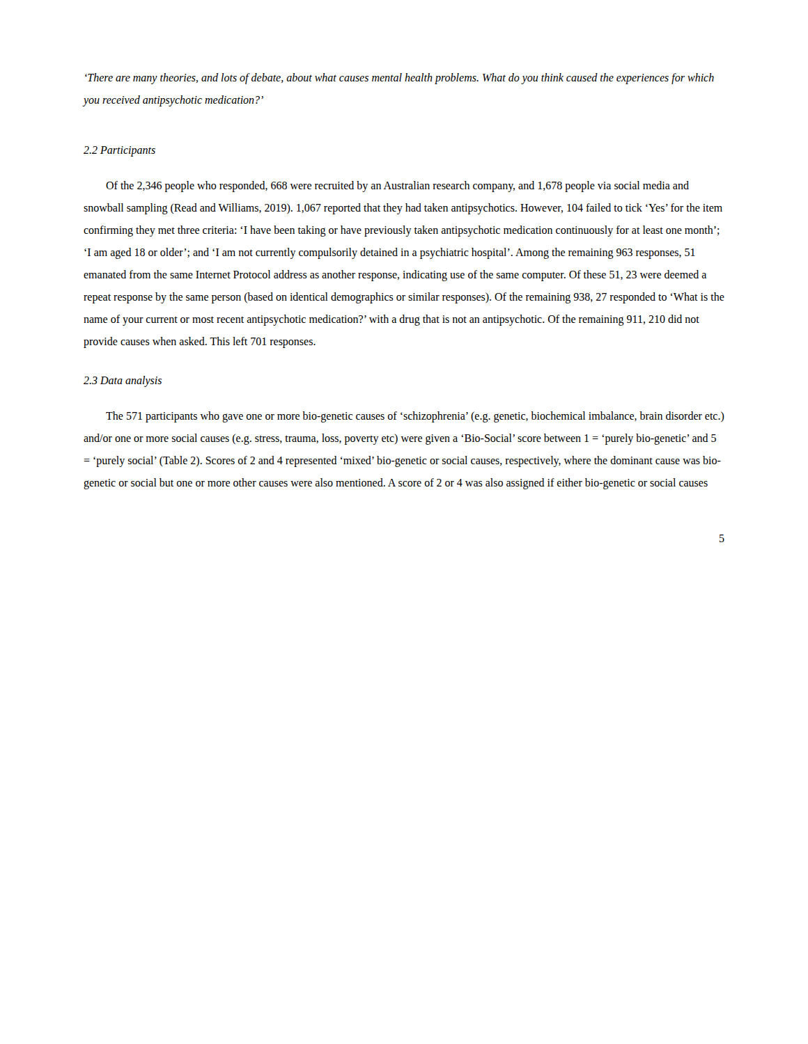‘There are many theories, and lots of debate, about what causes mental health problems. What do you think caused the experiences for which you received antipsychotic medication?’
2.2 Participants
Of the 2,346 people who responded, 668 were recruited by an Australian research company, and 1,678 people via social media and snowball sampling (Read and Williams, 2019). 1,067 reported that they had taken antipsychotics. However, 104 failed to tick ‘Yes’ for the item confirming they met three criteria: ‘I have been taking or have previously taken antipsychotic medication continuously for at least one month’; ‘I am aged 18 or older’; and ‘I am not currently compulsorily detained in a psychiatric hospital’. Among the remaining 963 responses, 51 emanated from the same Internet Protocol address as another response, indicating use of the same computer. Of these 51, 23 were deemed a repeat response by the same person (based on identical demographics or similar responses). Of the remaining 938, 27 responded to ‘What is the name of your current or most recent antipsychotic medication?’ with a drug that is not an antipsychotic. Of the remaining 911, 210 did not provide causes when asked. This left 701 responses.
2.3 Data analysis
The 571 participants who gave one or more bio-genetic causes of ‘schizophrenia’ (e.g. genetic, biochemical imbalance, brain disorder etc.) and/or one or more social causes (e.g. stress, trauma, loss, poverty etc) were given a ‘Bio-Social’ score between 1 = ‘purely bio-genetic’ and 5 = ‘purely social’ (Table 2). Scores of 2 and 4 represented ‘mixed’ bio-genetic or social causes, respectively, where the dominant cause was bio-genetic or social but one or more other causes were also mentioned. A score of 2 or 4 was also assigned if either bio-genetic or social causes
5